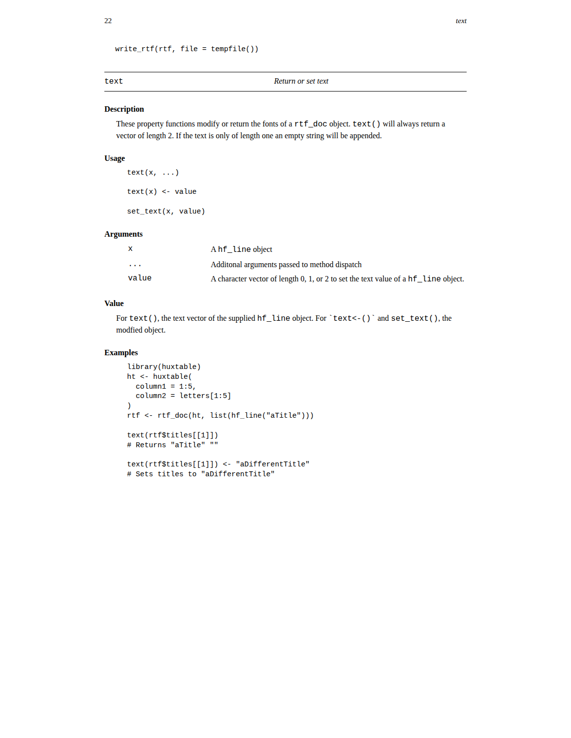22 text
write_rtf(rtf, file = tempfile())
text Return or set text
Description
These property functions modify or return the fonts of a rtf_doc object. text() will always return a vector of length 2. If the text is only of length one an empty string will be appended.
Usage
text(x, ...)

text(x) <- value

set_text(x, value)
Arguments
x
A hf_line object
...
Additonal arguments passed to method dispatch
value
A character vector of length 0, 1, or 2 to set the text value of a hf_line object.
Value
For text(), the text vector of the supplied hf_line object. For `text<-()` and set_text(), the modfied object.
Examples
library(huxtable)
ht <- huxtable(
  column1 = 1:5,
  column2 = letters[1:5]
)
rtf <- rtf_doc(ht, list(hf_line("aTitle")))

text(rtf$titles[[1]])
# Returns "aTitle" ""

text(rtf$titles[[1]]) <- "aDifferentTitle"
# Sets titles to "aDifferentTitle"